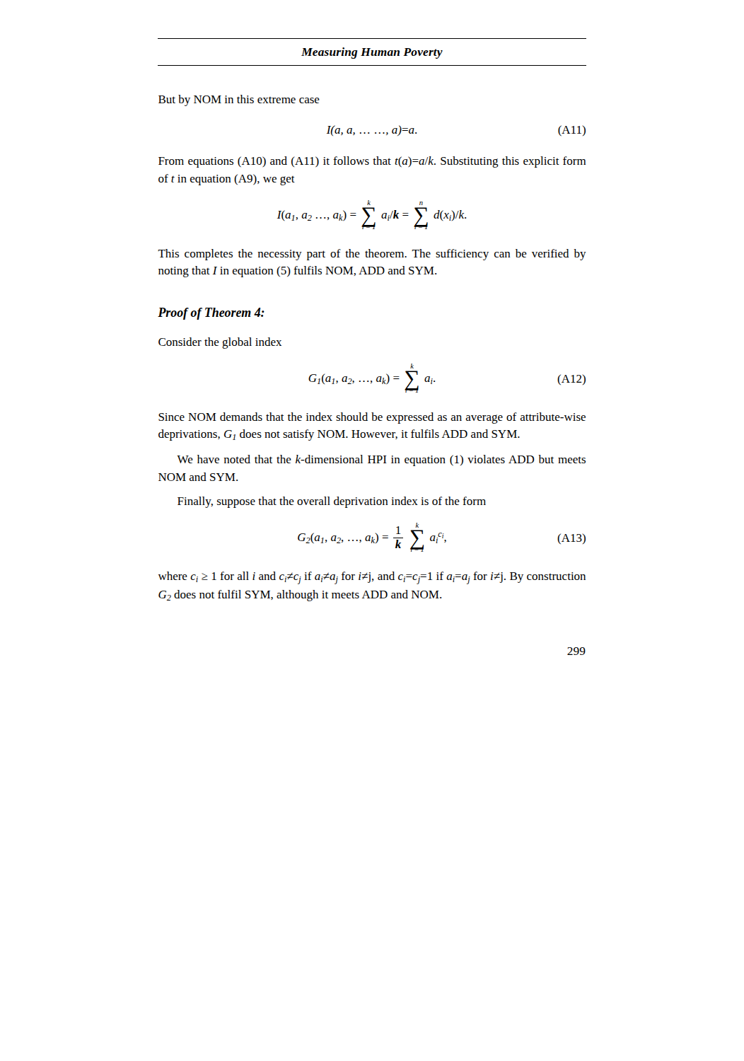Measuring Human Poverty
But by NOM in this extreme case
I(a, a, … …, a)=a. (A11)
From equations (A10) and (A11) it follows that t(a)=a/k. Substituting this explicit form of t in equation (A9), we get
I(a1, a2 …, ak) = k∑i = 1 ai/k = n∑i = 1 d(xi)/k.
This completes the necessity part of the theorem. The sufficiency can be verified by noting that I in equation (5) fulfils NOM, ADD and SYM.
Proof of Theorem 4:
Consider the global index
G1(a1, a2, …, ak) = k∑i = 1 ai. (A12)
Since NOM demands that the index should be expressed as an average of attribute-wise deprivations, G1 does not satisfy NOM. However, it fulfils ADD and SYM.
We have noted that the k-dimensional HPI in equation (1) violates ADD but meets NOM and SYM.
Finally, suppose that the overall deprivation index is of the form
G2(a1, a2, …, ak) = 1 k k∑i = 1 aici, (A13)
where ci ≥ 1 for all i and ci≠cj if ai≠aj for i≠j, and ci=cj=1 if ai=aj for i≠j. By construction G2 does not fulfil SYM, although it meets ADD and NOM.
299